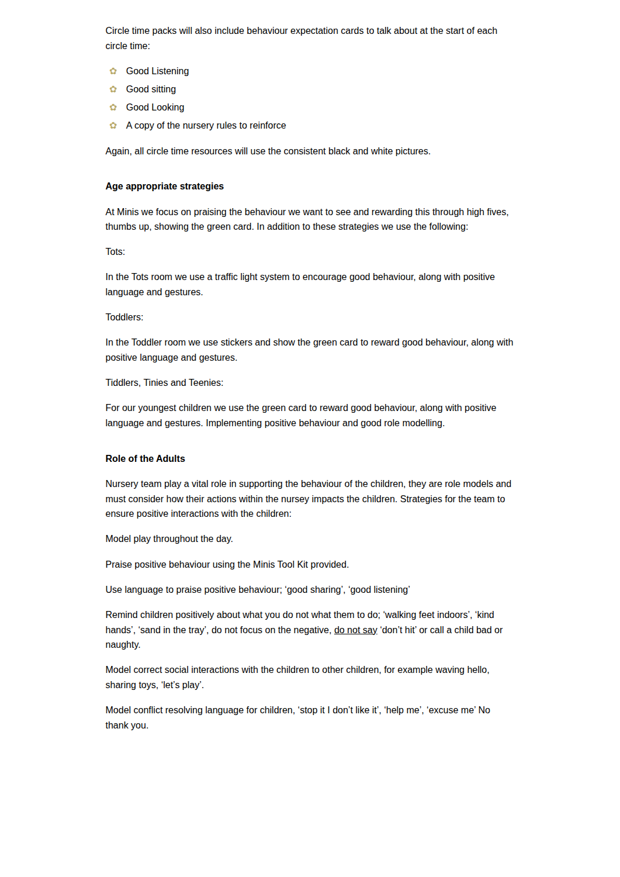Circle time packs will also include behaviour expectation cards to talk about at the start of each circle time:
Good Listening
Good sitting
Good Looking
A copy of the nursery rules to reinforce
Again, all circle time resources will use the consistent black and white pictures.
Age appropriate strategies
At Minis we focus on praising the behaviour we want to see and rewarding this through high fives, thumbs up, showing the green card. In addition to these strategies we use the following:
Tots:
In the Tots room we use a traffic light system to encourage good behaviour, along with positive language and gestures.
Toddlers:
In the Toddler room we use stickers and show the green card to reward good behaviour, along with positive language and gestures.
Tiddlers, Tinies and Teenies:
For our youngest children we use the green card to reward good behaviour, along with positive language and gestures. Implementing positive behaviour and good role modelling.
Role of the Adults
Nursery team play a vital role in supporting the behaviour of the children, they are role models and must consider how their actions within the nursey impacts the children. Strategies for the team to ensure positive interactions with the children:
Model play throughout the day.
Praise positive behaviour using the Minis Tool Kit provided.
Use language to praise positive behaviour; ‘good sharing’, ‘good listening’
Remind children positively about what you do not what them to do; ‘walking feet indoors’, ‘kind hands’, ‘sand in the tray’, do not focus on the negative, do not say ‘don’t hit’ or call a child bad or naughty.
Model correct social interactions with the children to other children, for example waving hello, sharing toys, ‘let’s play’.
Model conflict resolving language for children, ‘stop it I don’t like it’, ‘help me’, ‘excuse me’ No thank you.